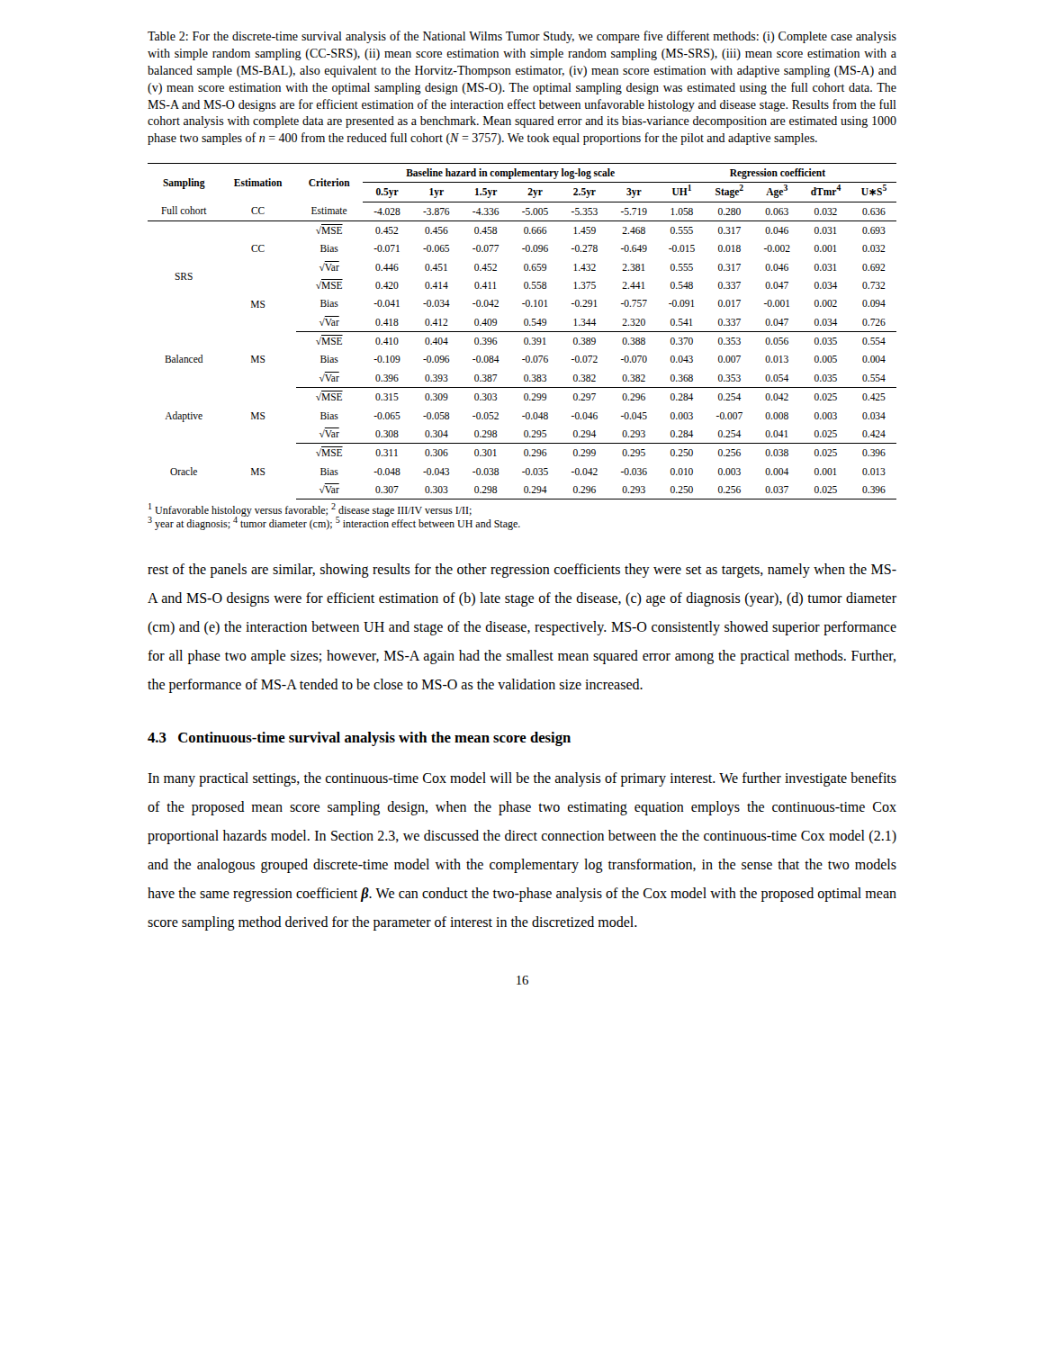Table 2: For the discrete-time survival analysis of the National Wilms Tumor Study, we compare five different methods: (i) Complete case analysis with simple random sampling (CC-SRS), (ii) mean score estimation with simple random sampling (MS-SRS), (iii) mean score estimation with a balanced sample (MS-BAL), also equivalent to the Horvitz-Thompson estimator, (iv) mean score estimation with adaptive sampling (MS-A) and (v) mean score estimation with the optimal sampling design (MS-O). The optimal sampling design was estimated using the full cohort data. The MS-A and MS-O designs are for efficient estimation of the interaction effect between unfavorable histology and disease stage. Results from the full cohort analysis with complete data are presented as a benchmark. Mean squared error and its bias-variance decomposition are estimated using 1000 phase two samples of n = 400 from the reduced full cohort (N = 3757). We took equal proportions for the pilot and adaptive samples.
| Sampling | Estimation | Criterion | Baseline hazard in complementary log-log scale | Regression coefficient |
| --- | --- | --- | --- | --- |
| 0.5yr | 1yr | 1.5yr | 2yr | 2.5yr | 3yr | UH 1 | Stage 2 | Age 3 | dTmr 4 | U∗S 5 |
| Full cohort | CC | Estimate | -4.028 | -3.876 | -4.336 | -5.005 | -5.353 | -5.719 | 1.058 | 0.280 | 0.063 | 0.032 | 0.636 |
| SRS | CC | √ MSE | 0.452 | 0.456 | 0.458 | 0.666 | 1.459 | 2.468 | 0.555 | 0.317 | 0.046 | 0.031 | 0.693 |
| Bias | -0.071 | -0.065 | -0.077 | -0.096 | -0.278 | -0.649 | -0.015 | 0.018 | -0.002 | 0.001 | 0.032 |
| √ Var | 0.446 | 0.451 | 0.452 | 0.659 | 1.432 | 2.381 | 0.555 | 0.317 | 0.046 | 0.031 | 0.692 |
| MS | √ MSE | 0.420 | 0.414 | 0.411 | 0.558 | 1.375 | 2.441 | 0.548 | 0.337 | 0.047 | 0.034 | 0.732 |
| Bias | -0.041 | -0.034 | -0.042 | -0.101 | -0.291 | -0.757 | -0.091 | 0.017 | -0.001 | 0.002 | 0.094 |
| √ Var | 0.418 | 0.412 | 0.409 | 0.549 | 1.344 | 2.320 | 0.541 | 0.337 | 0.047 | 0.034 | 0.726 |
| Balanced | MS | √ MSE | 0.410 | 0.404 | 0.396 | 0.391 | 0.389 | 0.388 | 0.370 | 0.353 | 0.056 | 0.035 | 0.554 |
| Bias | -0.109 | -0.096 | -0.084 | -0.076 | -0.072 | -0.070 | 0.043 | 0.007 | 0.013 | 0.005 | 0.004 |
| √ Var | 0.396 | 0.393 | 0.387 | 0.383 | 0.382 | 0.382 | 0.368 | 0.353 | 0.054 | 0.035 | 0.554 |
| Adaptive | MS | √ MSE | 0.315 | 0.309 | 0.303 | 0.299 | 0.297 | 0.296 | 0.284 | 0.254 | 0.042 | 0.025 | 0.425 |
| Bias | -0.065 | -0.058 | -0.052 | -0.048 | -0.046 | -0.045 | 0.003 | -0.007 | 0.008 | 0.003 | 0.034 |
| √ Var | 0.308 | 0.304 | 0.298 | 0.295 | 0.294 | 0.293 | 0.284 | 0.254 | 0.041 | 0.025 | 0.424 |
| Oracle | MS | √ MSE | 0.311 | 0.306 | 0.301 | 0.296 | 0.299 | 0.295 | 0.250 | 0.256 | 0.038 | 0.025 | 0.396 |
| Bias | -0.048 | -0.043 | -0.038 | -0.035 | -0.042 | -0.036 | 0.010 | 0.003 | 0.004 | 0.001 | 0.013 |
| √ Var | 0.307 | 0.303 | 0.298 | 0.294 | 0.296 | 0.293 | 0.250 | 0.256 | 0.037 | 0.025 | 0.396 |
1 Unfavorable histology versus favorable; 2 disease stage III/IV versus I/II;
3 year at diagnosis; 4 tumor diameter (cm); 5 interaction effect between UH and Stage.
rest of the panels are similar, showing results for the other regression coefficients they were set as targets, namely when the MS-A and MS-O designs were for efficient estimation of (b) late stage of the disease, (c) age of diagnosis (year), (d) tumor diameter (cm) and (e) the interaction between UH and stage of the disease, respectively. MS-O consistently showed superior performance for all phase two ample sizes; however, MS-A again had the smallest mean squared error among the practical methods. Further, the performance of MS-A tended to be close to MS-O as the validation size increased.
4.3 Continuous-time survival analysis with the mean score design
In many practical settings, the continuous-time Cox model will be the analysis of primary interest. We further investigate benefits of the proposed mean score sampling design, when the phase two estimating equation employs the continuous-time Cox proportional hazards model. In Section 2.3, we discussed the direct connection between the the continuous-time Cox model (2.1) and the analogous grouped discrete-time model with the complementary log transformation, in the sense that the two models have the same regression coefficient β. We can conduct the two-phase analysis of the Cox model with the proposed optimal mean score sampling method derived for the parameter of interest in the discretized model.
16